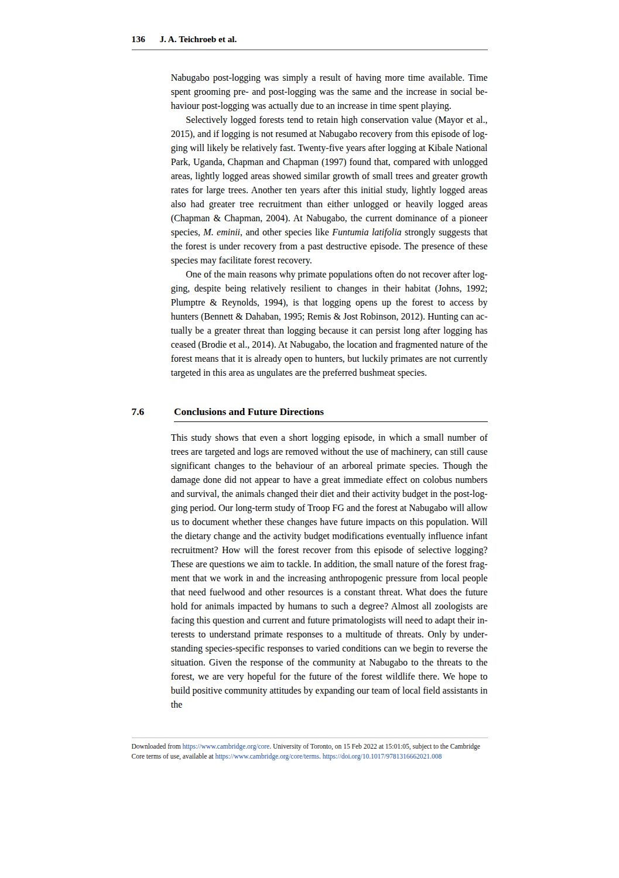136 J. A. Teichroeb et al.
Nabugabo post-logging was simply a result of having more time available. Time spent grooming pre- and post-logging was the same and the increase in social behaviour post-logging was actually due to an increase in time spent playing.
Selectively logged forests tend to retain high conservation value (Mayor et al., 2015), and if logging is not resumed at Nabugabo recovery from this episode of logging will likely be relatively fast. Twenty-five years after logging at Kibale National Park, Uganda, Chapman and Chapman (1997) found that, compared with unlogged areas, lightly logged areas showed similar growth of small trees and greater growth rates for large trees. Another ten years after this initial study, lightly logged areas also had greater tree recruitment than either unlogged or heavily logged areas (Chapman & Chapman, 2004). At Nabugabo, the current dominance of a pioneer species, M. eminii, and other species like Funtumia latifolia strongly suggests that the forest is under recovery from a past destructive episode. The presence of these species may facilitate forest recovery.
One of the main reasons why primate populations often do not recover after logging, despite being relatively resilient to changes in their habitat (Johns, 1992; Plumptre & Reynolds, 1994), is that logging opens up the forest to access by hunters (Bennett & Dahaban, 1995; Remis & Jost Robinson, 2012). Hunting can actually be a greater threat than logging because it can persist long after logging has ceased (Brodie et al., 2014). At Nabugabo, the location and fragmented nature of the forest means that it is already open to hunters, but luckily primates are not currently targeted in this area as ungulates are the preferred bushmeat species.
7.6 Conclusions and Future Directions
This study shows that even a short logging episode, in which a small number of trees are targeted and logs are removed without the use of machinery, can still cause significant changes to the behaviour of an arboreal primate species. Though the damage done did not appear to have a great immediate effect on colobus numbers and survival, the animals changed their diet and their activity budget in the post-logging period. Our long-term study of Troop FG and the forest at Nabugabo will allow us to document whether these changes have future impacts on this population. Will the dietary change and the activity budget modifications eventually influence infant recruitment? How will the forest recover from this episode of selective logging? These are questions we aim to tackle. In addition, the small nature of the forest fragment that we work in and the increasing anthropogenic pressure from local people that need fuelwood and other resources is a constant threat. What does the future hold for animals impacted by humans to such a degree? Almost all zoologists are facing this question and current and future primatologists will need to adapt their interests to understand primate responses to a multitude of threats. Only by understanding species-specific responses to varied conditions can we begin to reverse the situation. Given the response of the community at Nabugabo to the threats to the forest, we are very hopeful for the future of the forest wildlife there. We hope to build positive community attitudes by expanding our team of local field assistants in the
Downloaded from https://www.cambridge.org/core. University of Toronto, on 15 Feb 2022 at 15:01:05, subject to the Cambridge Core terms of use, available at https://www.cambridge.org/core/terms. https://doi.org/10.1017/9781316662021.008